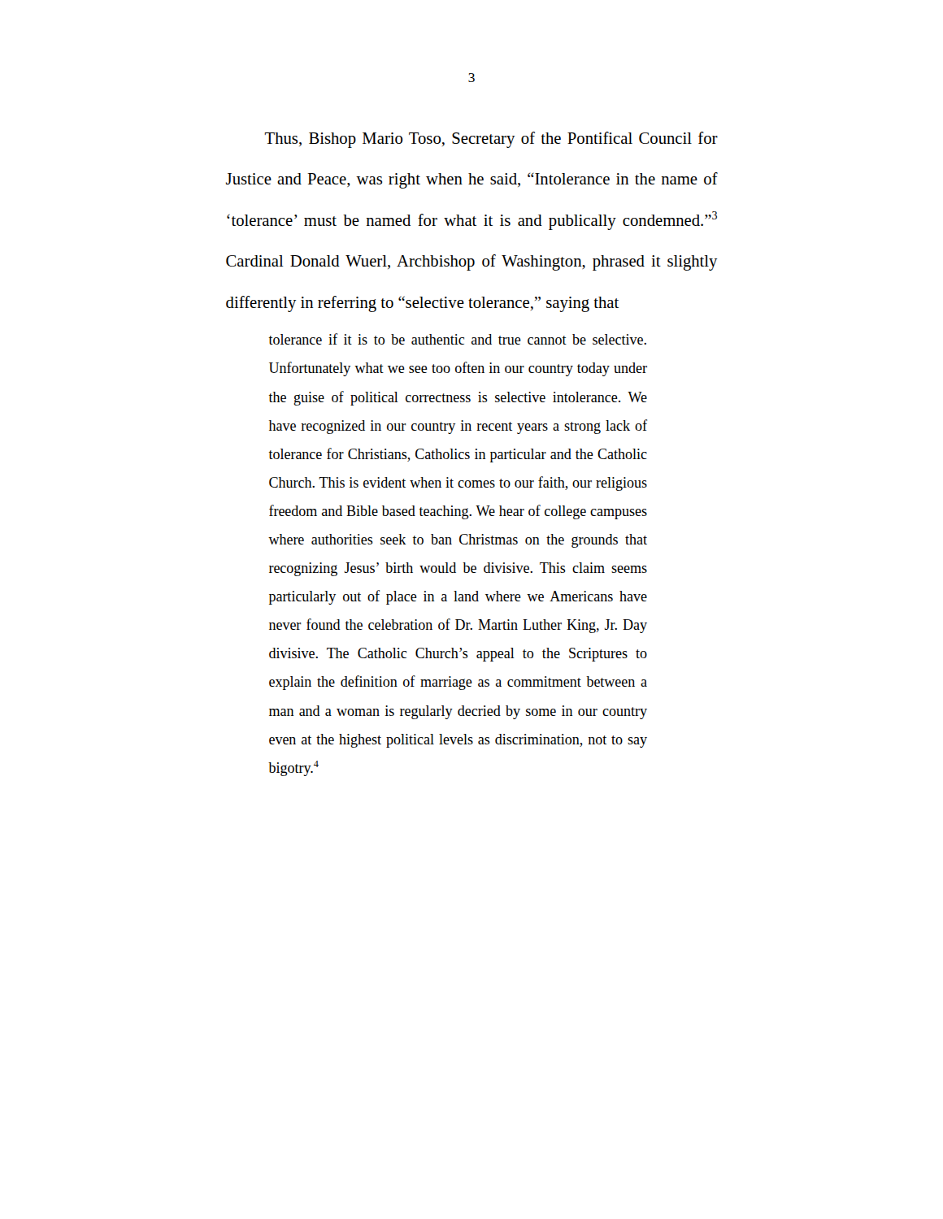3
Thus, Bishop Mario Toso, Secretary of the Pontifical Council for Justice and Peace, was right when he said, “Intolerance in the name of ‘tolerance’ must be named for what it is and publically condemned.”3 Cardinal Donald Wuerl, Archbishop of Washington, phrased it slightly differently in referring to “selective tolerance,” saying that
tolerance if it is to be authentic and true cannot be selective. Unfortunately what we see too often in our country today under the guise of political correctness is selective intolerance. We have recognized in our country in recent years a strong lack of tolerance for Christians, Catholics in particular and the Catholic Church. This is evident when it comes to our faith, our religious freedom and Bible based teaching. We hear of college campuses where authorities seek to ban Christmas on the grounds that recognizing Jesus’ birth would be divisive. This claim seems particularly out of place in a land where we Americans have never found the celebration of Dr. Martin Luther King, Jr. Day divisive. The Catholic Church’s appeal to the Scriptures to explain the definition of marriage as a commitment between a man and a woman is regularly decried by some in our country even at the highest political levels as discrimination, not to say bigotry.4